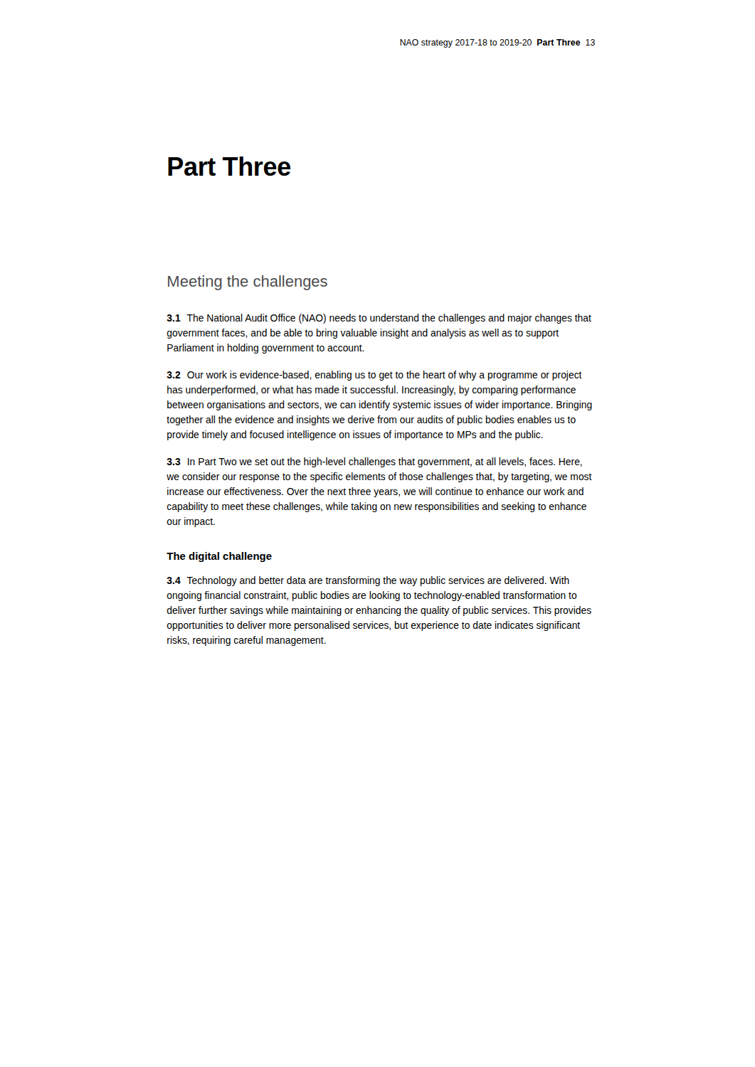NAO strategy 2017-18 to 2019-20 Part Three 13
Part Three
Meeting the challenges
3.1 The National Audit Office (NAO) needs to understand the challenges and major changes that government faces, and be able to bring valuable insight and analysis as well as to support Parliament in holding government to account.
3.2 Our work is evidence-based, enabling us to get to the heart of why a programme or project has underperformed, or what has made it successful. Increasingly, by comparing performance between organisations and sectors, we can identify systemic issues of wider importance. Bringing together all the evidence and insights we derive from our audits of public bodies enables us to provide timely and focused intelligence on issues of importance to MPs and the public.
3.3 In Part Two we set out the high-level challenges that government, at all levels, faces. Here, we consider our response to the specific elements of those challenges that, by targeting, we most increase our effectiveness. Over the next three years, we will continue to enhance our work and capability to meet these challenges, while taking on new responsibilities and seeking to enhance our impact.
The digital challenge
3.4 Technology and better data are transforming the way public services are delivered. With ongoing financial constraint, public bodies are looking to technology-enabled transformation to deliver further savings while maintaining or enhancing the quality of public services. This provides opportunities to deliver more personalised services, but experience to date indicates significant risks, requiring careful management.